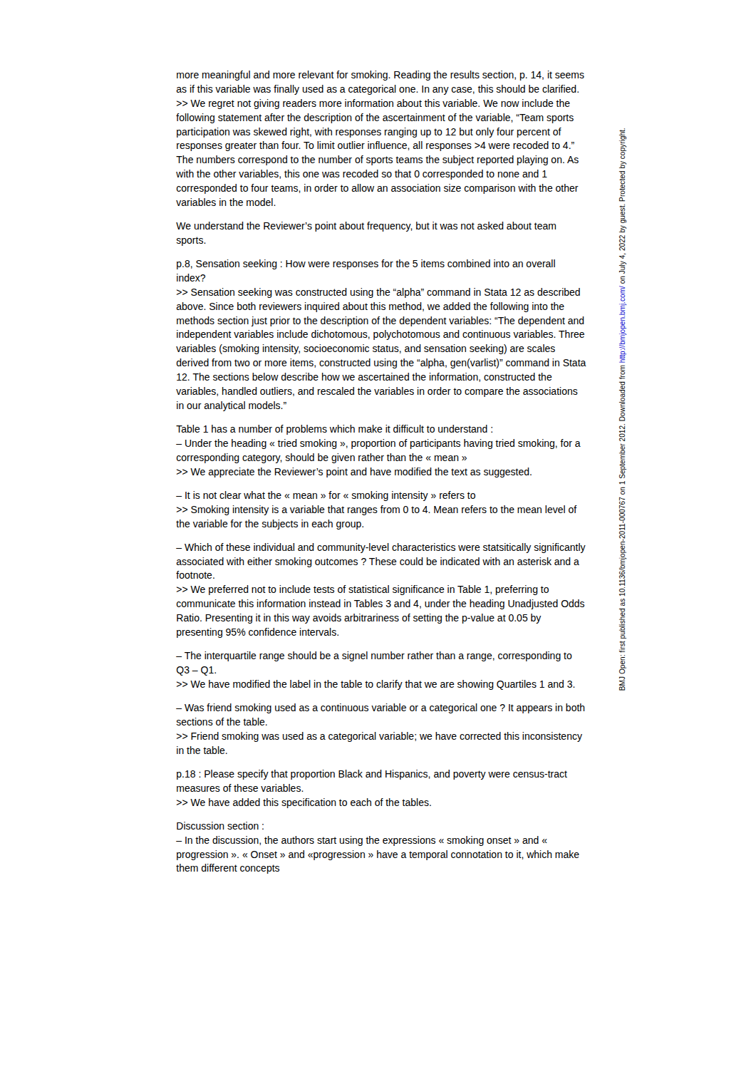BMJ Open: first published as 10.1136/bmjopen-2011-000767 on 1 September 2012. Downloaded from http://bmjopen.bmj.com/ on July 4, 2022 by guest. Protected by copyright.
more meaningful and more relevant for smoking. Reading the results section, p. 14, it seems as if this variable was finally used as a categorical one. In any case, this should be clarified.
>> We regret not giving readers more information about this variable. We now include the following statement after the description of the ascertainment of the variable, “Team sports participation was skewed right, with responses ranging up to 12 but only four percent of responses greater than four. To limit outlier influence, all responses >4 were recoded to 4.” The numbers correspond to the number of sports teams the subject reported playing on. As with the other variables, this one was recoded so that 0 corresponded to none and 1 corresponded to four teams, in order to allow an association size comparison with the other variables in the model.
We understand the Reviewer’s point about frequency, but it was not asked about team sports.
p.8, Sensation seeking : How were responses for the 5 items combined into an overall index?
>> Sensation seeking was constructed using the “alpha” command in Stata 12 as described above. Since both reviewers inquired about this method, we added the following into the methods section just prior to the description of the dependent variables: “The dependent and independent variables include dichotomous, polychotomous and continuous variables. Three variables (smoking intensity, socioeconomic status, and sensation seeking) are scales derived from two or more items, constructed using the “alpha, gen(varlist)” command in Stata 12. The sections below describe how we ascertained the information, constructed the variables, handled outliers, and rescaled the variables in order to compare the associations in our analytical models.”
Table 1 has a number of problems which make it difficult to understand :
– Under the heading « tried smoking », proportion of participants having tried smoking, for a corresponding category, should be given rather than the « mean »
>> We appreciate the Reviewer’s point and have modified the text as suggested.
– It is not clear what the « mean » for « smoking intensity » refers to
>> Smoking intensity is a variable that ranges from 0 to 4. Mean refers to the mean level of the variable for the subjects in each group.
– Which of these individual and community-level characteristics were statsitically significantly associated with either smoking outcomes ? These could be indicated with an asterisk and a footnote.
>> We preferred not to include tests of statistical significance in Table 1, preferring to communicate this information instead in Tables 3 and 4, under the heading Unadjusted Odds Ratio. Presenting it in this way avoids arbitrariness of setting the p-value at 0.05 by presenting 95% confidence intervals.
– The interquartile range should be a signel number rather than a range, corresponding to Q3 – Q1.
>> We have modified the label in the table to clarify that we are showing Quartiles 1 and 3.
– Was friend smoking used as a continuous variable or a categorical one ? It appears in both sections of the table.
>> Friend smoking was used as a categorical variable; we have corrected this inconsistency in the table.
p.18 : Please specify that proportion Black and Hispanics, and poverty were census-tract measures of these variables.
>> We have added this specification to each of the tables.
Discussion section :
– In the discussion, the authors start using the expressions « smoking onset » and « progression ». « Onset » and «progression » have a temporal connotation to it, which make them different concepts